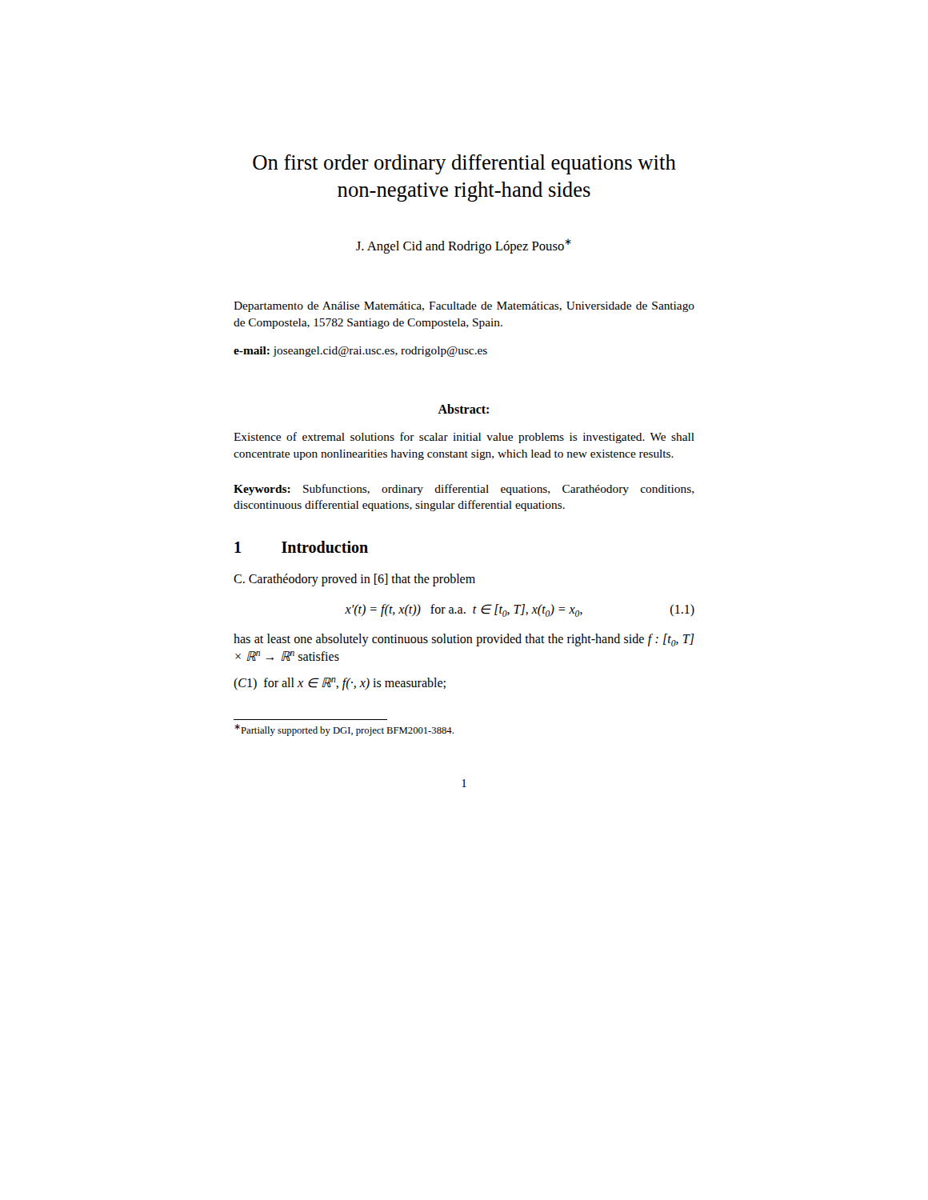On first order ordinary differential equations with
non-negative right-hand sides
J. Angel Cid and Rodrigo López Pouso∗
Departamento de Análise Matemática, Facultade de Matemáticas, Universidade de Santiago de Compostela, 15782 Santiago de Compostela, Spain.
e-mail: joseangel.cid@rai.usc.es, rodrigolp@usc.es
Abstract:
Existence of extremal solutions for scalar initial value problems is investigated. We shall concentrate upon nonlinearities having constant sign, which lead to new existence results.
Keywords: Subfunctions, ordinary differential equations, Carathéodory conditions, discontinuous differential equations, singular differential equations.
1 Introduction
C. Carathéodory proved in [6] that the problem
x′(t) = f(t, x(t)) for a.a. t ∈ [t0, T], x(t0) = x0, (1.1)
has at least one absolutely continuous solution provided that the right-hand side f : [t0, T] × ℝn → ℝn satisfies
(C1) for all x ∈ ℝn, f(·, x) is measurable;
∗Partially supported by DGI, project BFM2001-3884.
1